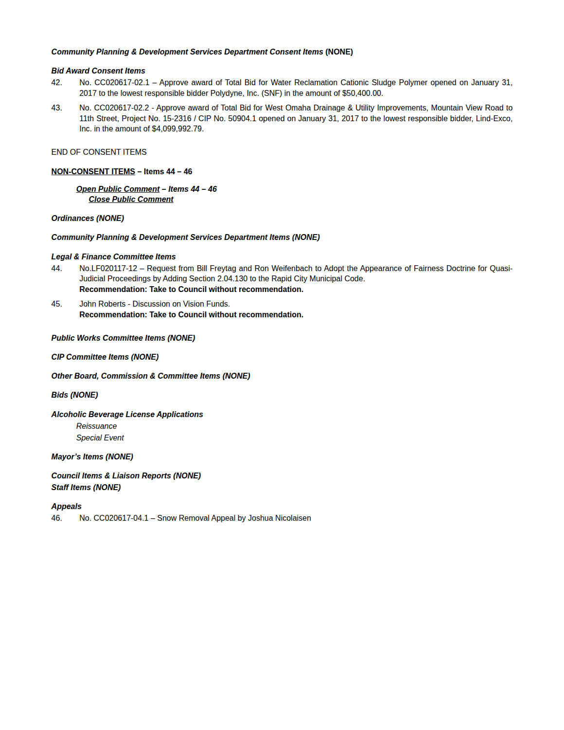Community Planning & Development Services Department Consent Items (NONE)
Bid Award Consent Items
| 42. | No. CC020617-02.1 – Approve award of Total Bid for Water Reclamation Cationic Sludge Polymer opened on January 31, 2017 to the lowest responsible bidder Polydyne, Inc. (SNF) in the amount of $50,400.00. |
| 43. | No. CC020617-02.2 - Approve award of Total Bid for West Omaha Drainage & Utility Improvements, Mountain View Road to 11th Street, Project No. 15-2316 / CIP No. 50904.1 opened on January 31, 2017 to the lowest responsible bidder, Lind-Exco, Inc. in the amount of $4,099,992.79. |
END OF CONSENT ITEMS
NON-CONSENT ITEMS – Items 44 – 46
Open Public Comment – Items 44 – 46 Close Public Comment
Ordinances (NONE)
Community Planning & Development Services Department Items (NONE)
Legal & Finance Committee Items
| 44. | No.LF020117-12 – Request from Bill Freytag and Ron Weifenbach to Adopt the Appearance of Fairness Doctrine for Quasi-Judicial Proceedings by Adding Section 2.04.130 to the Rapid City Municipal Code. Recommendation: Take to Council without recommendation. |
| 45. | John Roberts - Discussion on Vision Funds. Recommendation: Take to Council without recommendation. |
Public Works Committee Items (NONE)
CIP Committee Items (NONE)
Other Board, Commission & Committee Items (NONE)
Bids (NONE)
Alcoholic Beverage License Applications
Reissuance
Special Event
Mayor’s Items (NONE)
Council Items & Liaison Reports (NONE)
Staff Items (NONE)
Appeals
| 46. | No. CC020617-04.1 – Snow Removal Appeal by Joshua Nicolaisen |